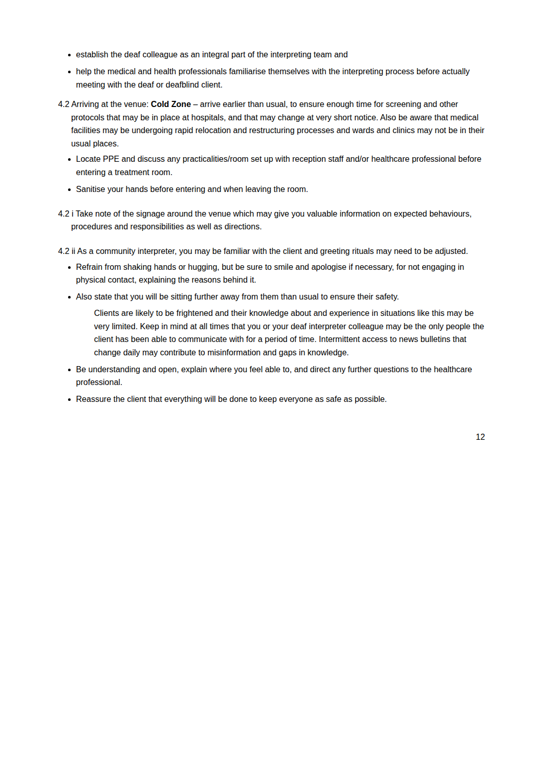establish the deaf colleague as an integral part of the interpreting team and
help the medical and health professionals familiarise themselves with the interpreting process before actually meeting with the deaf or deafblind client.
4.2 Arriving at the venue: Cold Zone – arrive earlier than usual, to ensure enough time for screening and other protocols that may be in place at hospitals, and that may change at very short notice. Also be aware that medical facilities may be undergoing rapid relocation and restructuring processes and wards and clinics may not be in their usual places.
Locate PPE and discuss any practicalities/room set up with reception staff and/or healthcare professional before entering a treatment room.
Sanitise your hands before entering and when leaving the room.
4.2 i Take note of the signage around the venue which may give you valuable information on expected behaviours, procedures and responsibilities as well as directions.
4.2 ii As a community interpreter, you may be familiar with the client and greeting rituals may need to be adjusted.
Refrain from shaking hands or hugging, but be sure to smile and apologise if necessary, for not engaging in physical contact, explaining the reasons behind it.
Also state that you will be sitting further away from them than usual to ensure their safety.
Clients are likely to be frightened and their knowledge about and experience in situations like this may be very limited. Keep in mind at all times that you or your deaf interpreter colleague may be the only people the client has been able to communicate with for a period of time. Intermittent access to news bulletins that change daily may contribute to misinformation and gaps in knowledge.
Be understanding and open, explain where you feel able to, and direct any further questions to the healthcare professional.
Reassure the client that everything will be done to keep everyone as safe as possible.
12